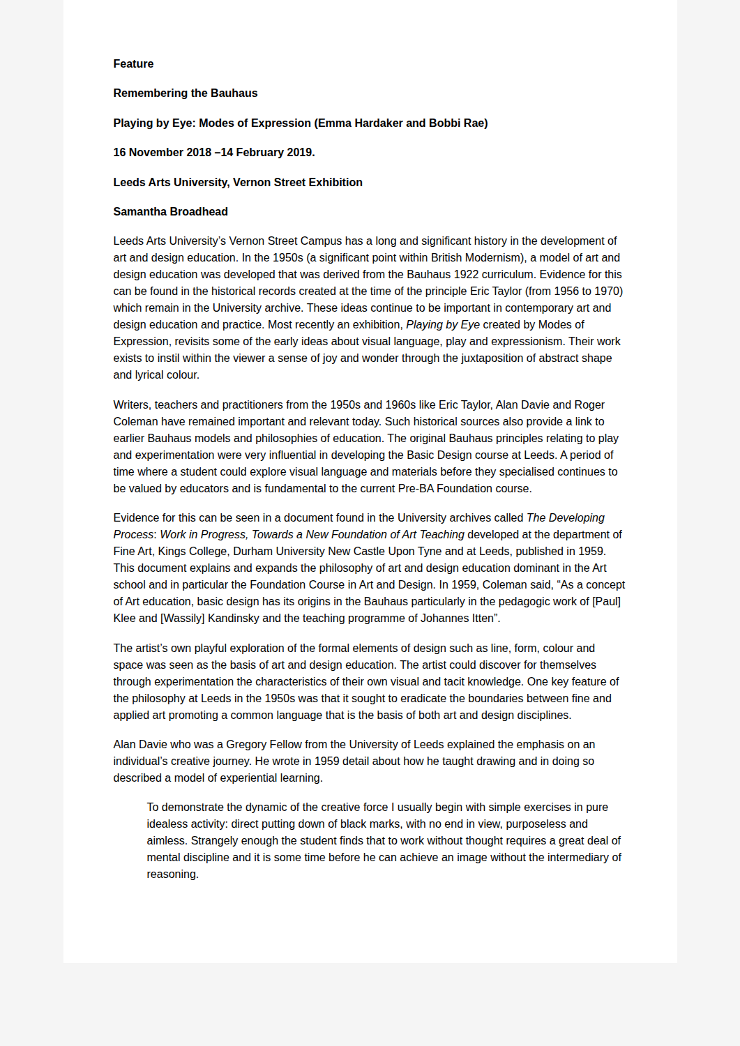Feature
Remembering the Bauhaus
Playing by Eye: Modes of Expression (Emma Hardaker and Bobbi Rae)
16 November 2018 –14 February 2019.
Leeds Arts University, Vernon Street Exhibition
Samantha Broadhead
Leeds Arts University’s Vernon Street Campus has a long and significant history in the development of art and design education. In the 1950s (a significant point within British Modernism), a model of art and design education was developed that was derived from the Bauhaus 1922 curriculum. Evidence for this can be found in the historical records created at the time of the principle Eric Taylor (from 1956 to 1970) which remain in the University archive. These ideas continue to be important in contemporary art and design education and practice. Most recently an exhibition, Playing by Eye created by Modes of Expression, revisits some of the early ideas about visual language, play and expressionism. Their work exists to instil within the viewer a sense of joy and wonder through the juxtaposition of abstract shape and lyrical colour.
Writers, teachers and practitioners from the 1950s and 1960s like Eric Taylor, Alan Davie and Roger Coleman have remained important and relevant today. Such historical sources also provide a link to earlier Bauhaus models and philosophies of education. The original Bauhaus principles relating to play and experimentation were very influential in developing the Basic Design course at Leeds. A period of time where a student could explore visual language and materials before they specialised continues to be valued by educators and is fundamental to the current Pre-BA Foundation course.
Evidence for this can be seen in a document found in the University archives called The Developing Process: Work in Progress, Towards a New Foundation of Art Teaching developed at the department of Fine Art, Kings College, Durham University New Castle Upon Tyne and at Leeds, published in 1959. This document explains and expands the philosophy of art and design education dominant in the Art school and in particular the Foundation Course in Art and Design. In 1959, Coleman said, “As a concept of Art education, basic design has its origins in the Bauhaus particularly in the pedagogic work of [Paul] Klee and [Wassily] Kandinsky and the teaching programme of Johannes Itten”.
The artist’s own playful exploration of the formal elements of design such as line, form, colour and space was seen as the basis of art and design education. The artist could discover for themselves through experimentation the characteristics of their own visual and tacit knowledge. One key feature of the philosophy at Leeds in the 1950s was that it sought to eradicate the boundaries between fine and applied art promoting a common language that is the basis of both art and design disciplines.
Alan Davie who was a Gregory Fellow from the University of Leeds explained the emphasis on an individual’s creative journey. He wrote in 1959 detail about how he taught drawing and in doing so described a model of experiential learning.
To demonstrate the dynamic of the creative force I usually begin with simple exercises in pure idealess activity: direct putting down of black marks, with no end in view, purposeless and aimless. Strangely enough the student finds that to work without thought requires a great deal of mental discipline and it is some time before he can achieve an image without the intermediary of reasoning.